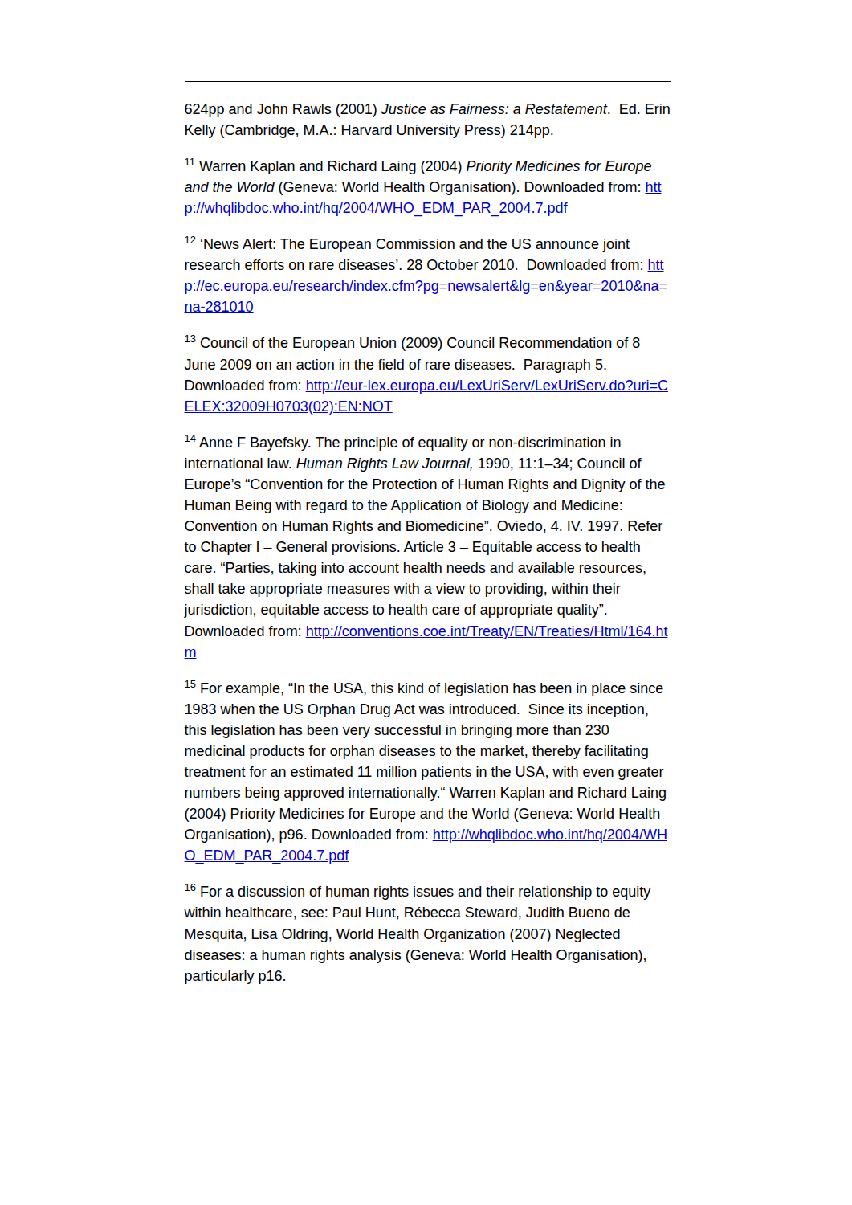624pp and John Rawls (2001) Justice as Fairness: a Restatement. Ed. Erin Kelly (Cambridge, M.A.: Harvard University Press) 214pp.
11 Warren Kaplan and Richard Laing (2004) Priority Medicines for Europe and the World (Geneva: World Health Organisation). Downloaded from: http://whqlibdoc.who.int/hq/2004/WHO_EDM_PAR_2004.7.pdf
12 ‘News Alert: The European Commission and the US announce joint research efforts on rare diseases’. 28 October 2010. Downloaded from: http://ec.europa.eu/research/index.cfm?pg=newsalert&lg=en&year=2010&na=na-281010
13 Council of the European Union (2009) Council Recommendation of 8 June 2009 on an action in the field of rare diseases. Paragraph 5. Downloaded from: http://eur-lex.europa.eu/LexUriServ/LexUriServ.do?uri=CELEX:32009H0703(02):EN:NOT
14 Anne F Bayefsky. The principle of equality or non-discrimination in international law. Human Rights Law Journal, 1990, 11:1–34; Council of Europe’s “Convention for the Protection of Human Rights and Dignity of the Human Being with regard to the Application of Biology and Medicine: Convention on Human Rights and Biomedicine”. Oviedo, 4. IV. 1997. Refer to Chapter I – General provisions. Article 3 – Equitable access to health care. “Parties, taking into account health needs and available resources, shall take appropriate measures with a view to providing, within their jurisdiction, equitable access to health care of appropriate quality”. Downloaded from: http://conventions.coe.int/Treaty/EN/Treaties/Html/164.htm
15 For example, “In the USA, this kind of legislation has been in place since 1983 when the US Orphan Drug Act was introduced. Since its inception, this legislation has been very successful in bringing more than 230 medicinal products for orphan diseases to the market, thereby facilitating treatment for an estimated 11 million patients in the USA, with even greater numbers being approved internationally.“ Warren Kaplan and Richard Laing (2004) Priority Medicines for Europe and the World (Geneva: World Health Organisation), p96. Downloaded from: http://whqlibdoc.who.int/hq/2004/WHO_EDM_PAR_2004.7.pdf
16 For a discussion of human rights issues and their relationship to equity within healthcare, see: Paul Hunt, Rébecca Steward, Judith Bueno de Mesquita, Lisa Oldring, World Health Organization (2007) Neglected diseases: a human rights analysis (Geneva: World Health Organisation), particularly p16.